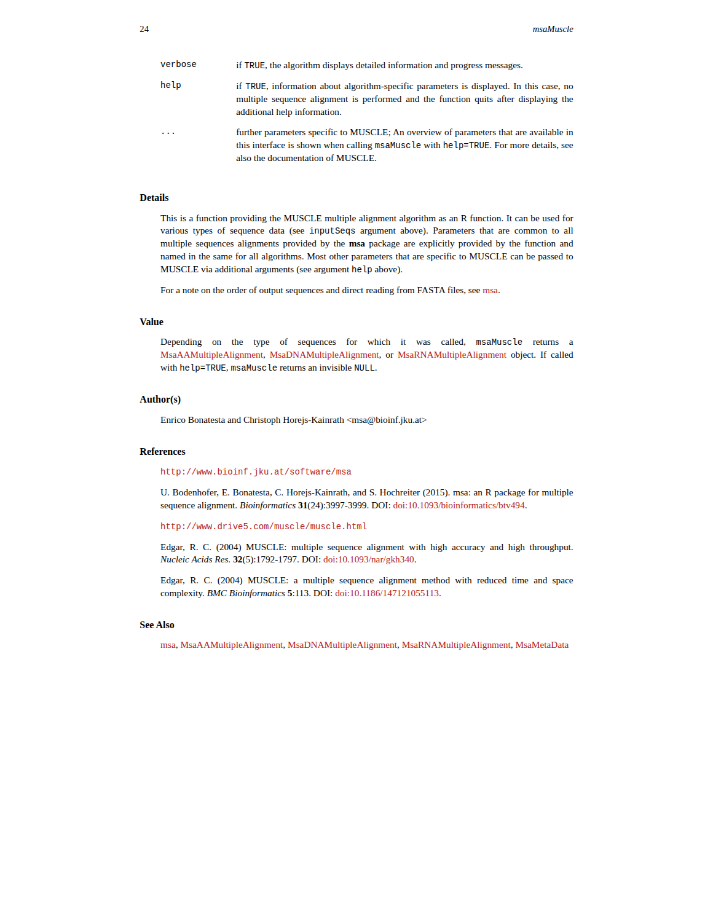24 msaMuscle
| verbose | if TRUE , the algorithm displays detailed information and progress messages. |
| help | if TRUE , information about algorithm-specific parameters is displayed. In this case, no multiple sequence alignment is performed and the function quits after displaying the additional help information. |
| ... | further parameters specific to MUSCLE; An overview of parameters that are available in this interface is shown when calling msaMuscle with help=TRUE . For more details, see also the documentation of MUSCLE. |
Details
This is a function providing the MUSCLE multiple alignment algorithm as an R function. It can be used for various types of sequence data (see inputSeqs argument above). Parameters that are common to all multiple sequences alignments provided by the msa package are explicitly provided by the function and named in the same for all algorithms. Most other parameters that are specific to MUSCLE can be passed to MUSCLE via additional arguments (see argument help above).
For a note on the order of output sequences and direct reading from FASTA files, see msa.
Value
Depending on the type of sequences for which it was called, msaMuscle returns a MsaAAMultipleAlignment, MsaDNAMultipleAlignment, or MsaRNAMultipleAlignment object. If called with help=TRUE, msaMuscle returns an invisible NULL.
Author(s)
Enrico Bonatesta and Christoph Horejs-Kainrath <msa@bioinf.jku.at>
References
http://www.bioinf.jku.at/software/msa
U. Bodenhofer, E. Bonatesta, C. Horejs-Kainrath, and S. Hochreiter (2015). msa: an R package for multiple sequence alignment. Bioinformatics 31(24):3997-3999. DOI: doi:10.1093/bioinformatics/btv494.
http://www.drive5.com/muscle/muscle.html
Edgar, R. C. (2004) MUSCLE: multiple sequence alignment with high accuracy and high throughput. Nucleic Acids Res. 32(5):1792-1797. DOI: doi:10.1093/nar/gkh340.
Edgar, R. C. (2004) MUSCLE: a multiple sequence alignment method with reduced time and space complexity. BMC Bioinformatics 5:113. DOI: doi:10.1186/147121055113.
See Also
msa, MsaAAMultipleAlignment, MsaDNAMultipleAlignment, MsaRNAMultipleAlignment, MsaMetaData